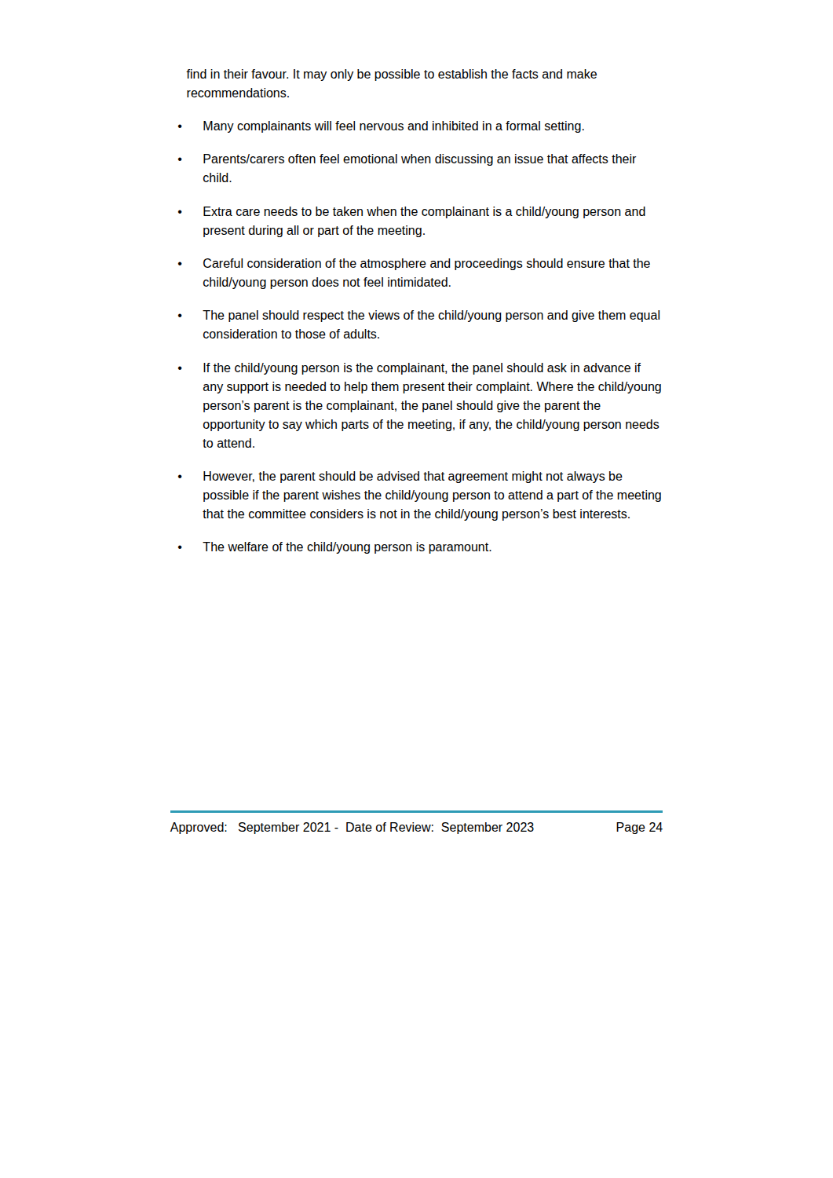find in their favour. It may only be possible to establish the facts and make recommendations.
Many complainants will feel nervous and inhibited in a formal setting.
Parents/carers often feel emotional when discussing an issue that affects their child.
Extra care needs to be taken when the complainant is a child/young person and present during all or part of the meeting.
Careful consideration of the atmosphere and proceedings should ensure that the child/young person does not feel intimidated.
The panel should respect the views of the child/young person and give them equal consideration to those of adults.
If the child/young person is the complainant, the panel should ask in advance if any support is needed to help them present their complaint. Where the child/young person’s parent is the complainant, the panel should give the parent the opportunity to say which parts of the meeting, if any, the child/young person needs to attend.
However, the parent should be advised that agreement might not always be possible if the parent wishes the child/young person to attend a part of the meeting that the committee considers is not in the child/young person’s best interests.
The welfare of the child/young person is paramount.
Approved: September 2021 - Date of Review: September 2023
Page 24